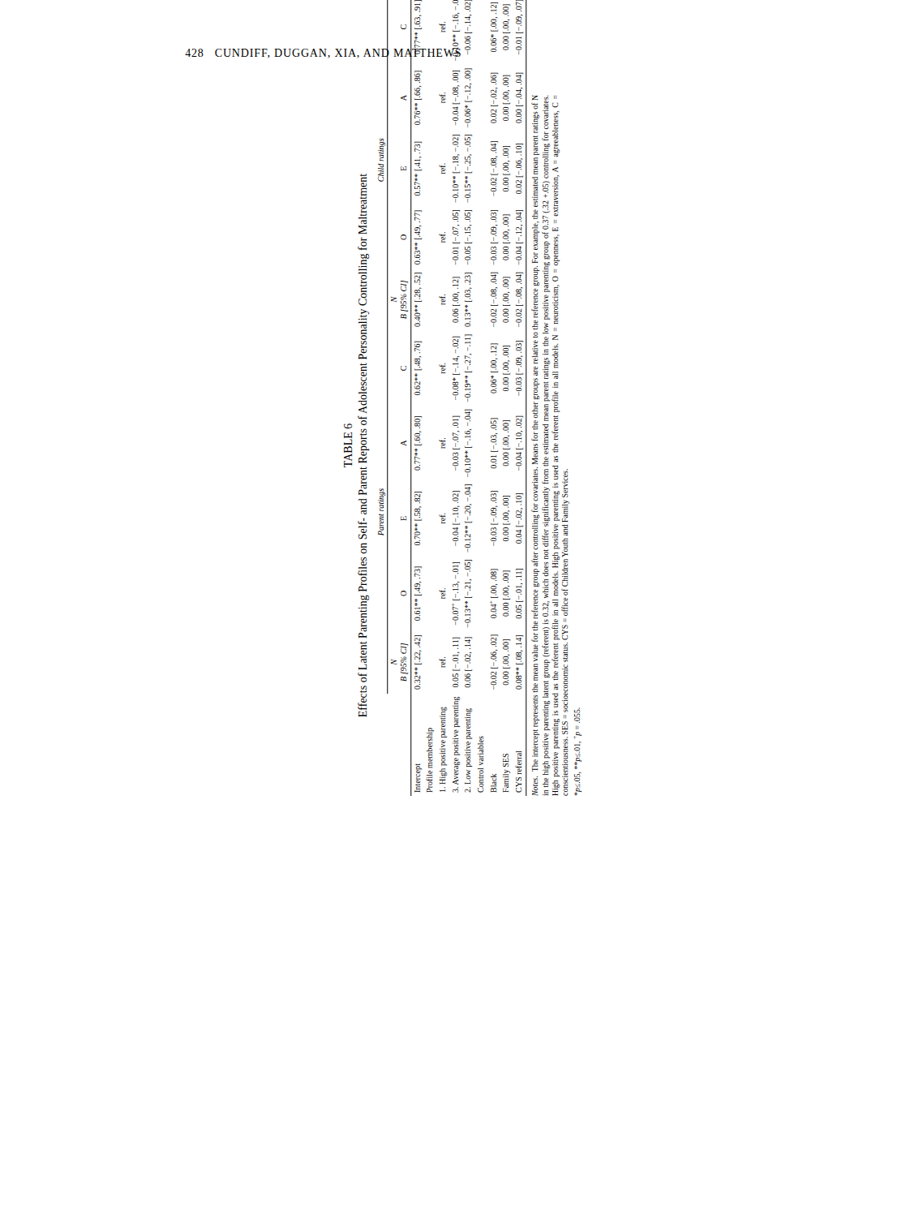428 CUNDIFF, DUGGAN, XIA, AND MATTHEWS
TABLE 6 Effects of Latent Parenting Profiles on Self- and Parent Reports of Adolescent Personality Controlling for Maltreatment
| | Parent ratings | Child ratings |
| --- | --- | --- |
| | N B [95% CI] | O | E | A | C | N B [95% CI] | O | E | A | C |
| Intercept | 0.32** [.22, .42] | 0.61** [.49, .73] | 0.70** [.58, .82] | 0.77** [.60, .80] | 0.62** [.48, .76] | 0.40** [.28, .52] | 0.63** [.49, .77] | 0.57** [.41, .73] | 0.76** [.66, .86] | 0.77** [.63, .91] |
| Profile membership | |
| 1. High positive parenting | ref. | ref. | ref. | ref. | ref. | ref. | ref. | ref. | ref. | ref. |
| 3. Average positive parenting | 0.05 [−.01, .11] | −0.07 + [−.13, −.01] | −0.04 [−.10, .02] | −0.03 [−.07, .01] | −0.08* [−.14, −.02] | 0.06 [.00, .12] | −0.01 [−.07, .05] | −0.10** [−.18, −.02] | −0.04 [−.08, .00] | −0.10** [−.16, −.04] |
| 2. Low positive parenting | 0.06 [−.02, .14] | −0.13** [−.21, −.05] | −0.12** [−.20, −.04] | −0.10** [−.16, −.04] | −0.19** [−.27, −.11] | 0.13** [.03, .23] | −0.05 [−.15, .05] | −0.15** [−.25, −.05] | −0.06* [−.12, .00] | −0.06 [−.14, .02] |
| Control variables | |
| Black | −0.02 [−.06, .02] | 0.04 + [.00, .08] | −0.03 [−.09, .03] | 0.01 [−.03, .05] | 0.06* [.00, .12] | −0.02 [−.08, .04] | −0.03 [−.09, .03] | −0.02 [−.08, .04] | 0.02 [−.02, .06] | 0.06* [.00, .12] |
| Family SES | 0.00 [.00, .00] | 0.00 [.00, .00] | 0.00 [.00, .00] | 0.00 [.00, .00] | 0.00 [.00, .00] | 0.00 [.00, .00] | 0.00 [.00, .00] | 0.00 [.00, .00] | 0.00 [.00, .00] | 0.00 [.00, .00] |
| CYS referral | 0.08** [.08, .14] | 0.05 [−.01, .11] | 0.04 [−.02, .10] | −0.04 [−.10, .02] | −0.03 [−.09, .03] | −0.02 [−.08, .04] | −0.04 [−.12, .04] | 0.02 [−.06, .10] | 0.00 [−.04, .04] | −0.01 [−.09, .07] |
Notes. The intercept represents the mean value for the reference group after controlling for covariates. Means for the other groups are relative to the reference group. For example, the estimated mean parent ratings of N in the high positive parenting latent group (referent) is 0.32, which does not differ significantly from the estimated mean parent ratings in the low positive parenting group of 0.37 (.32 +.05) controlling for covariates. High positive parenting is used as the referent profile in all models. High positive parenting is used as the referent profile in all models. N = neuroticism, O = openness, E = extraversion, A = agreeableness, C = conscientiousness. SES = socioeconomic status. CYS = office of Children Youth and Family Services.
*p≤.05, **p≤.01, +p = .055.